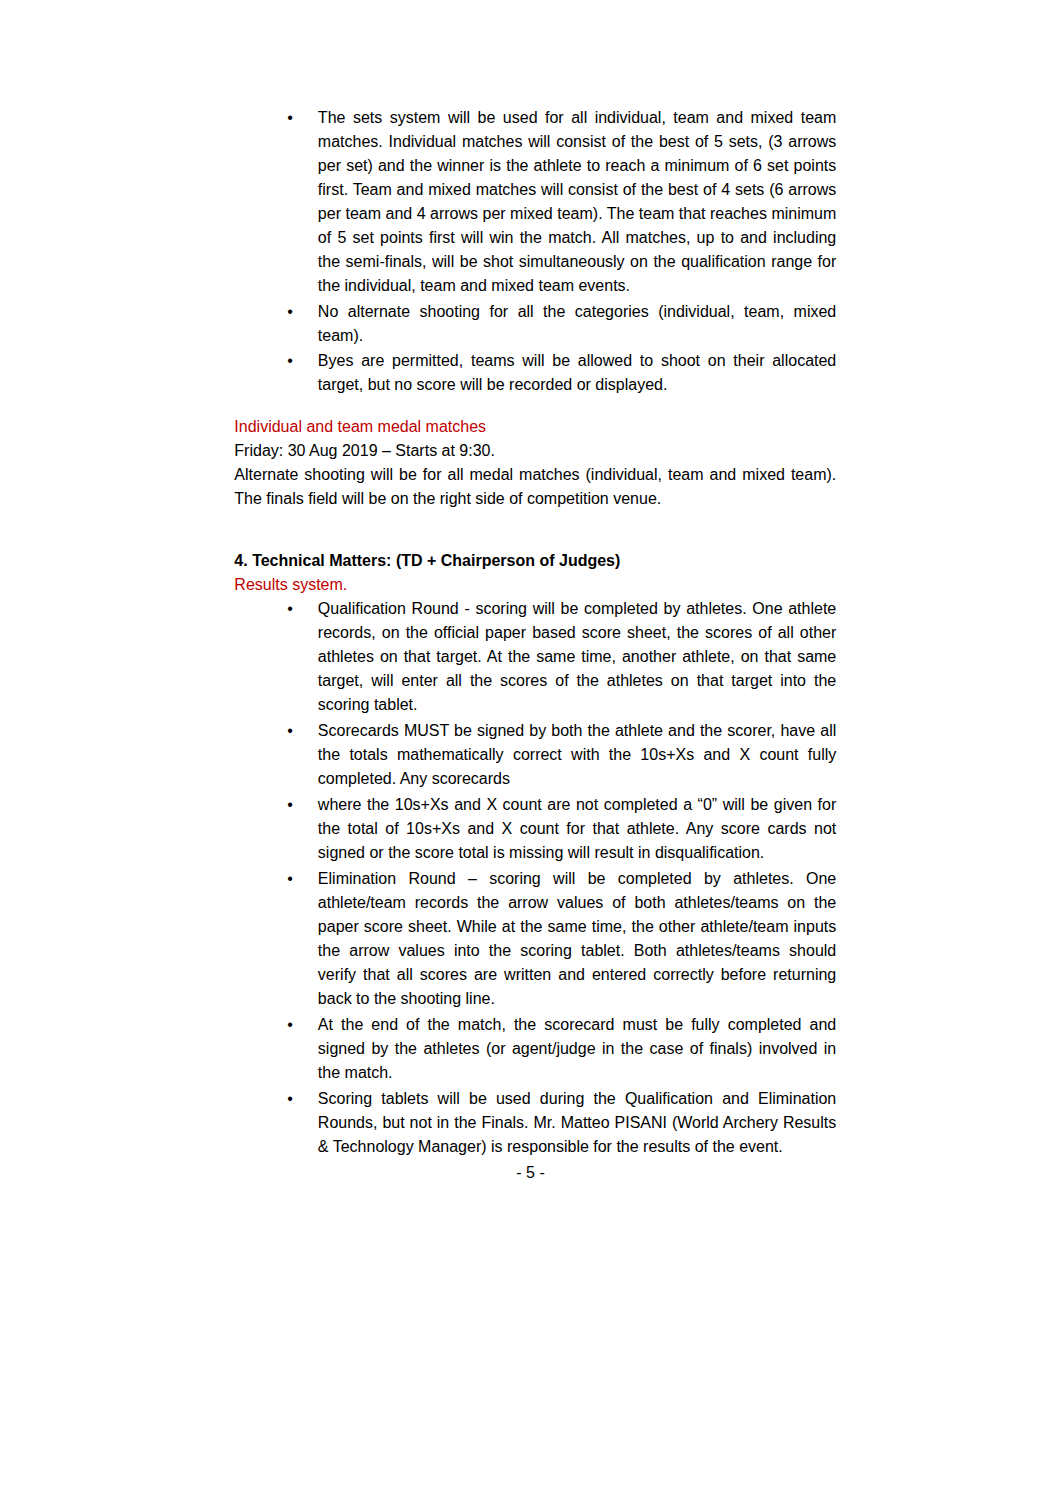The sets system will be used for all individual, team and mixed team matches. Individual matches will consist of the best of 5 sets, (3 arrows per set) and the winner is the athlete to reach a minimum of 6 set points first. Team and mixed matches will consist of the best of 4 sets (6 arrows per team and 4 arrows per mixed team). The team that reaches minimum of 5 set points first will win the match. All matches, up to and including the semi-finals, will be shot simultaneously on the qualification range for the individual, team and mixed team events.
No alternate shooting for all the categories (individual, team, mixed team).
Byes are permitted, teams will be allowed to shoot on their allocated target, but no score will be recorded or displayed.
Individual and team medal matches
Friday: 30 Aug 2019 – Starts at 9:30.
Alternate shooting will be for all medal matches (individual, team and mixed team). The finals field will be on the right side of competition venue.
4. Technical Matters: (TD + Chairperson of Judges)
Results system.
Qualification Round - scoring will be completed by athletes. One athlete records, on the official paper based score sheet, the scores of all other athletes on that target. At the same time, another athlete, on that same target, will enter all the scores of the athletes on that target into the scoring tablet.
Scorecards MUST be signed by both the athlete and the scorer, have all the totals mathematically correct with the 10s+Xs and X count fully completed. Any scorecards
where the 10s+Xs and X count are not completed a “0” will be given for the total of 10s+Xs and X count for that athlete. Any score cards not signed or the score total is missing will result in disqualification.
Elimination Round – scoring will be completed by athletes. One athlete/team records the arrow values of both athletes/teams on the paper score sheet. While at the same time, the other athlete/team inputs the arrow values into the scoring tablet. Both athletes/teams should verify that all scores are written and entered correctly before returning back to the shooting line.
At the end of the match, the scorecard must be fully completed and signed by the athletes (or agent/judge in the case of finals) involved in the match.
Scoring tablets will be used during the Qualification and Elimination Rounds, but not in the Finals. Mr. Matteo PISANI (World Archery Results & Technology Manager) is responsible for the results of the event.
- 5 -